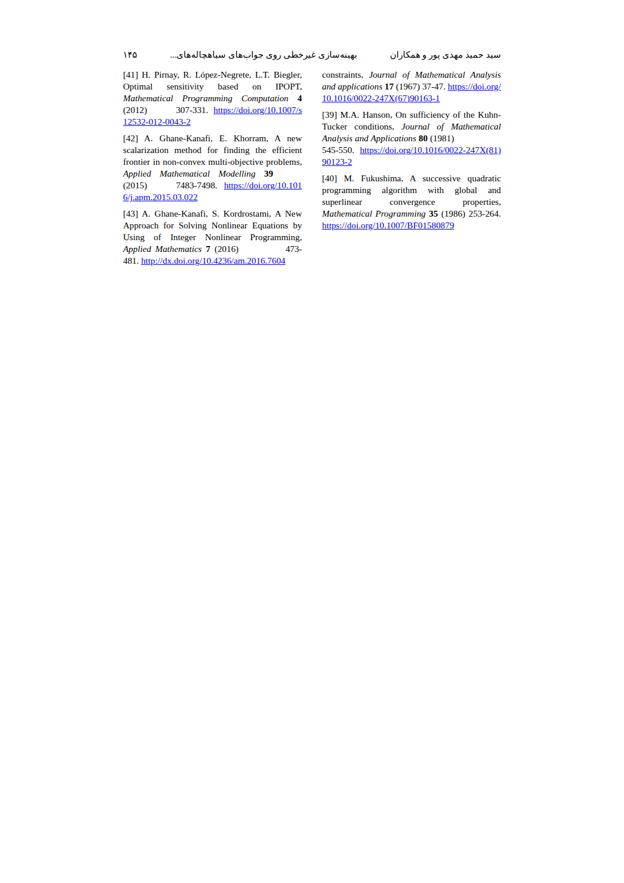سید حمید مهدی پور و همکاران
بهینه‌سازی غیرخطی روی جواب‌های سیاهچاله‌های...
۱۴۵
constraints, Journal of Mathematical Analysis and applications 17 (1967) 37-47. https://doi.org/10.1016/0022-247X(67)90163-1
[39] M.A. Hanson, On sufficiency of the Kuhn-Tucker conditions, Journal of Mathematical Analysis and Applications 80 (1981) 545-550. https://doi.org/10.1016/0022-247X(81)90123-2
[40] M. Fukushima, A successive quadratic programming algorithm with global and superlinear convergence properties, Mathematical Programming 35 (1986) 253-264. https://doi.org/10.1007/BF01580879
[41] H. Pirnay, R. López-Negrete, L.T. Biegler, Optimal sensitivity based on IPOPT, Mathematical Programming Computation 4 (2012) 307-331. https://doi.org/10.1007/s12532-012-0043-2
[42] A. Ghane-Kanafi, E. Khorram, A new scalarization method for finding the efficient frontier in non-convex multi-objective problems, Applied Mathematical Modelling 39 (2015) 7483-7498. https://doi.org/10.1016/j.apm.2015.03.022
[43] A. Ghane-Kanafi, S. Kordrostami, A New Approach for Solving Nonlinear Equations by Using of Integer Nonlinear Programming, Applied Mathematics 7 (2016) 473-481. http://dx.doi.org/10.4236/am.2016.7604